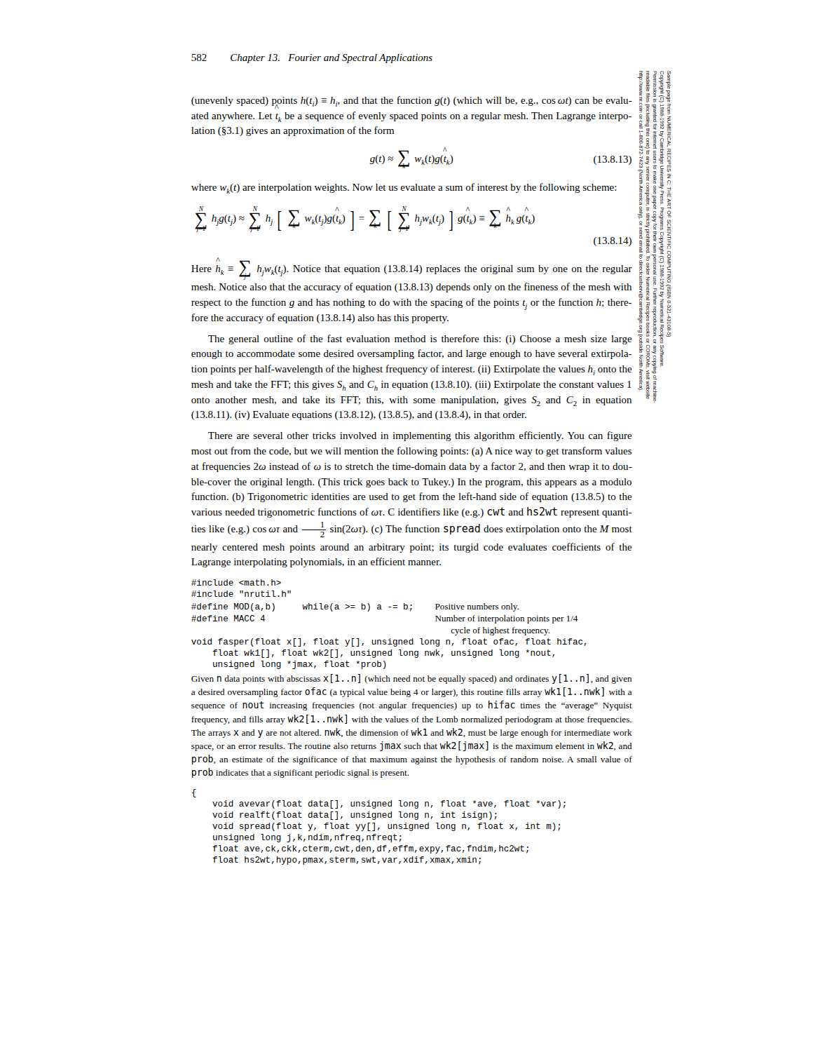Sample page from NUMERICAL RECIPES IN C: THE ART OF SCIENTIFIC COMPUTING (ISBN 0-521-43108-5)
Copyright (C) 1988-1992 by Cambridge University Press. Programs Copyright (C) 1988-1992 by Numerical Recipes Software.
Permission is granted for internet users to make one paper copy for their own personal use. Further reproduction, or any copying of machine-
readable files (including this one) to any server computer, is strictly prohibited. To order Numerical Recipes books or CDROMs, visit website
http://www.nr.com or call 1-800-872-7423 (North America only), or send email to directcustserv@cambridge.org (outside North America).
582 Chapter 13. Fourier and Spectral Applications
(unevenly spaced) points h(ti) ≡ hi, and that the function g(t) (which will be, e.g., cos ωt) can be evaluated anywhere. Let ^tk be a sequence of evenly spaced points on a regular mesh. Then Lagrange interpolation (§3.1) gives an approximation of the form
g(t) ≈ ∑k wk(t)g(^tk)
(13.8.13)
where wk(t) are interpolation weights. Now let us evaluate a sum of interest by the following scheme:
N∑j=1 hj g(tj) ≈ N∑j=1 hj [ ∑k wk(tj)g(^tk) ] = ∑k [ N∑j=1 hj wk(tj) ] g(^tk) ≡ ∑k ^hk g(^tk)
(13.8.14)
Here ^hk ≡ ∑j hj wk(tj). Notice that equation (13.8.14) replaces the original sum by one on the regular mesh. Notice also that the accuracy of equation (13.8.13) depends only on the fineness of the mesh with respect to the function g and has nothing to do with the spacing of the points tj or the function h; therefore the accuracy of equation (13.8.14) also has this property.
The general outline of the fast evaluation method is therefore this: (i) Choose a mesh size large enough to accommodate some desired oversampling factor, and large enough to have several extirpolation points per half-wavelength of the highest frequency of interest. (ii) Extirpolate the values hi onto the mesh and take the FFT; this gives Sh and Ch in equation (13.8.10). (iii) Extirpolate the constant values 1 onto another mesh, and take its FFT; this, with some manipulation, gives S2 and C2 in equation (13.8.11). (iv) Evaluate equations (13.8.12), (13.8.5), and (13.8.4), in that order.
There are several other tricks involved in implementing this algorithm efficiently. You can figure most out from the code, but we will mention the following points: (a) A nice way to get transform values at frequencies 2ω instead of ω is to stretch the time-domain data by a factor 2, and then wrap it to double-cover the original length. (This trick goes back to Tukey.) In the program, this appears as a modulo function. (b) Trigonometric identities are used to get from the left-hand side of equation (13.8.5) to the various needed trigonometric functions of ωτ. C identifiers like (e.g.) cwt and hs2wt represent quantities like (e.g.) cos ωτ and 12 sin(2ωτ). (c) The function spread does extirpolation onto the M most nearly centered mesh points around an arbitrary point; its turgid code evaluates coefficients of the Lagrange interpolating polynomials, in an efficient manner.
#include <math.h>
#include "nrutil.h"
#define MOD(a,b)     while(a >= b) a -= b;    Positive numbers only.
#define MACC 4                                Number of interpolation points per 1/4
                                                 cycle of highest frequency.
void fasper(float x[], float y[], unsigned long n, float ofac, float hifac,
    float wk1[], float wk2[], unsigned long nwk, unsigned long *nout,
    unsigned long *jmax, float *prob)
Given n data points with abscissas x[1..n] (which need not be equally spaced) and ordinates y[1..n], and given a desired oversampling factor ofac (a typical value being 4 or larger), this routine fills array wk1[1..nwk] with a sequence of nout increasing frequencies (not angular frequencies) up to hifac times the “average” Nyquist frequency, and fills array wk2[1..nwk] with the values of the Lomb normalized periodogram at those frequencies. The arrays x and y are not altered. nwk, the dimension of wk1 and wk2, must be large enough for intermediate work space, or an error results. The routine also returns jmax such that wk2[jmax] is the maximum element in wk2, and prob, an estimate of the significance of that maximum against the hypothesis of random noise. A small value of prob indicates that a significant periodic signal is present.
{
    void avevar(float data[], unsigned long n, float *ave, float *var);
    void realft(float data[], unsigned long n, int isign);
    void spread(float y, float yy[], unsigned long n, float x, int m);
    unsigned long j,k,ndim,nfreq,nfreqt;
    float ave,ck,ckk,cterm,cwt,den,df,effm,expy,fac,fndim,hc2wt;
    float hs2wt,hypo,pmax,sterm,swt,var,xdif,xmax,xmin;